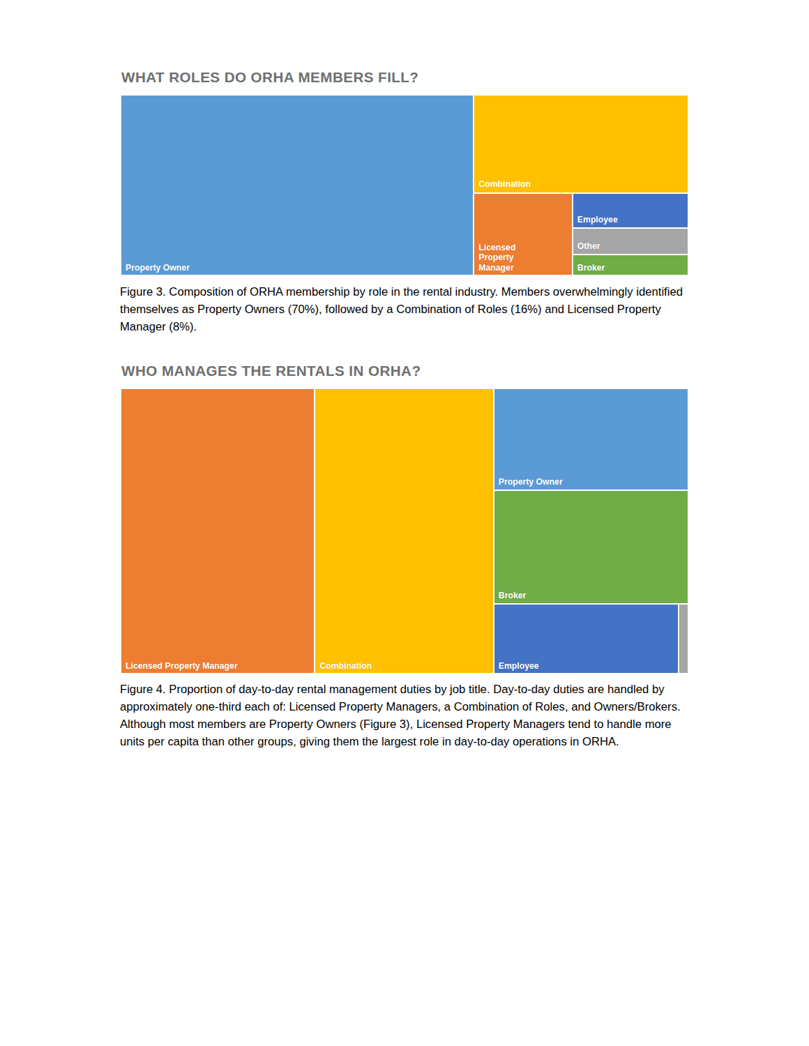WHAT ROLES DO ORHA MEMBERS FILL?
Property Owner
Combination
Licensed
Property
Manager
Employee
Other
Broker
Figure 3. Composition of ORHA membership by role in the rental industry. Members overwhelmingly identified themselves as Property Owners (70%), followed by a Combination of Roles (16%) and Licensed Property Manager (8%).
WHO MANAGES THE RENTALS IN ORHA?
Licensed Property Manager
Combination
Property Owner
Broker
Employee
Figure 4. Proportion of day-to-day rental management duties by job title. Day-to-day duties are handled by approximately one-third each of: Licensed Property Managers, a Combination of Roles, and Owners/Brokers. Although most members are Property Owners (Figure 3), Licensed Property Managers tend to handle more units per capita than other groups, giving them the largest role in day-to-day operations in ORHA.